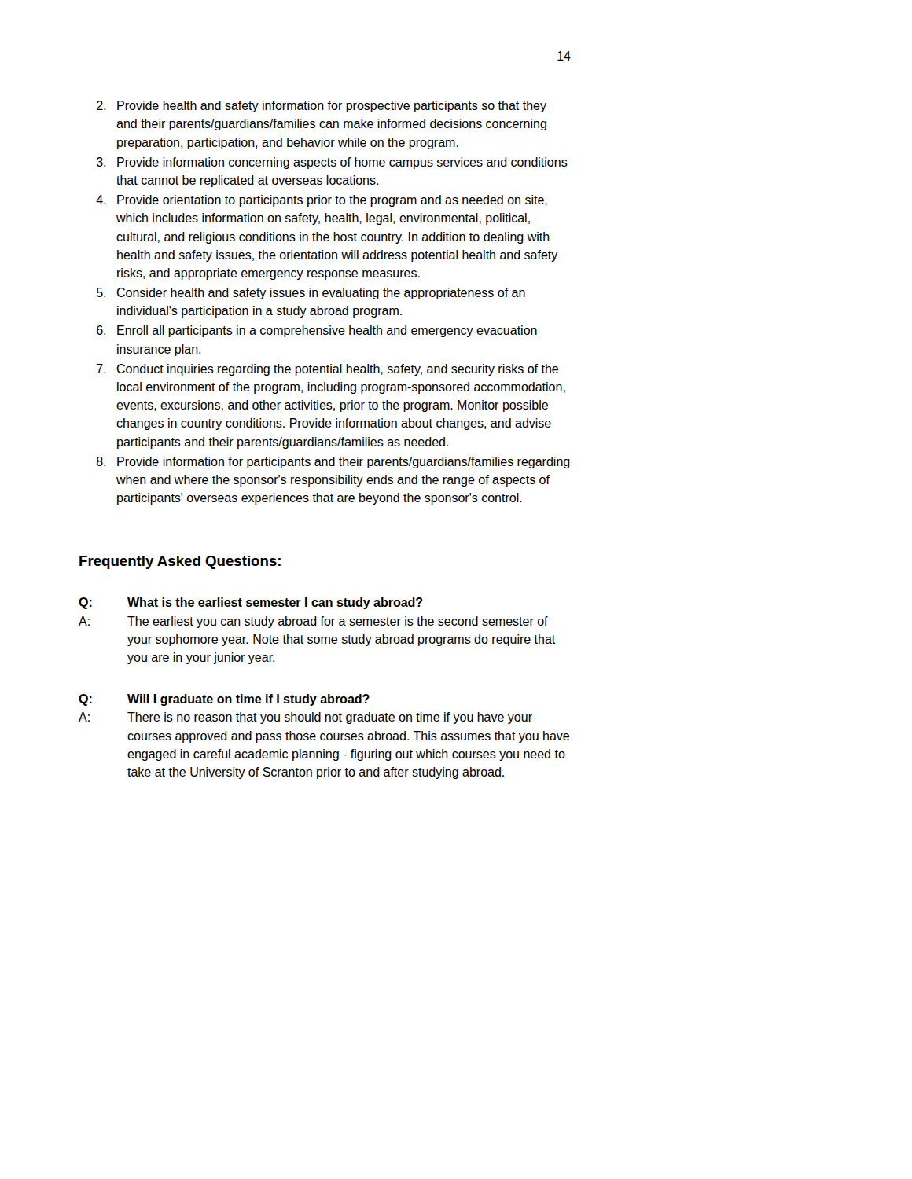14
Provide health and safety information for prospective participants so that they and their parents/guardians/families can make informed decisions concerning preparation, participation, and behavior while on the program.
Provide information concerning aspects of home campus services and conditions that cannot be replicated at overseas locations.
Provide orientation to participants prior to the program and as needed on site, which includes information on safety, health, legal, environmental, political, cultural, and religious conditions in the host country. In addition to dealing with health and safety issues, the orientation will address potential health and safety risks, and appropriate emergency response measures.
Consider health and safety issues in evaluating the appropriateness of an individual's participation in a study abroad program.
Enroll all participants in a comprehensive health and emergency evacuation insurance plan.
Conduct inquiries regarding the potential health, safety, and security risks of the local environment of the program, including program-sponsored accommodation, events, excursions, and other activities, prior to the program. Monitor possible changes in country conditions. Provide information about changes, and advise participants and their parents/guardians/families as needed.
Provide information for participants and their parents/guardians/families regarding when and where the sponsor's responsibility ends and the range of aspects of participants' overseas experiences that are beyond the sponsor's control.
Frequently Asked Questions:
| Q: | What is the earliest semester I can study abroad? |
| A: | The earliest you can study abroad for a semester is the second semester of your sophomore year. Note that some study abroad programs do require that you are in your junior year. |
| Q: | Will I graduate on time if I study abroad? |
| A: | There is no reason that you should not graduate on time if you have your courses approved and pass those courses abroad. This assumes that you have engaged in careful academic planning - figuring out which courses you need to take at the University of Scranton prior to and after studying abroad. |